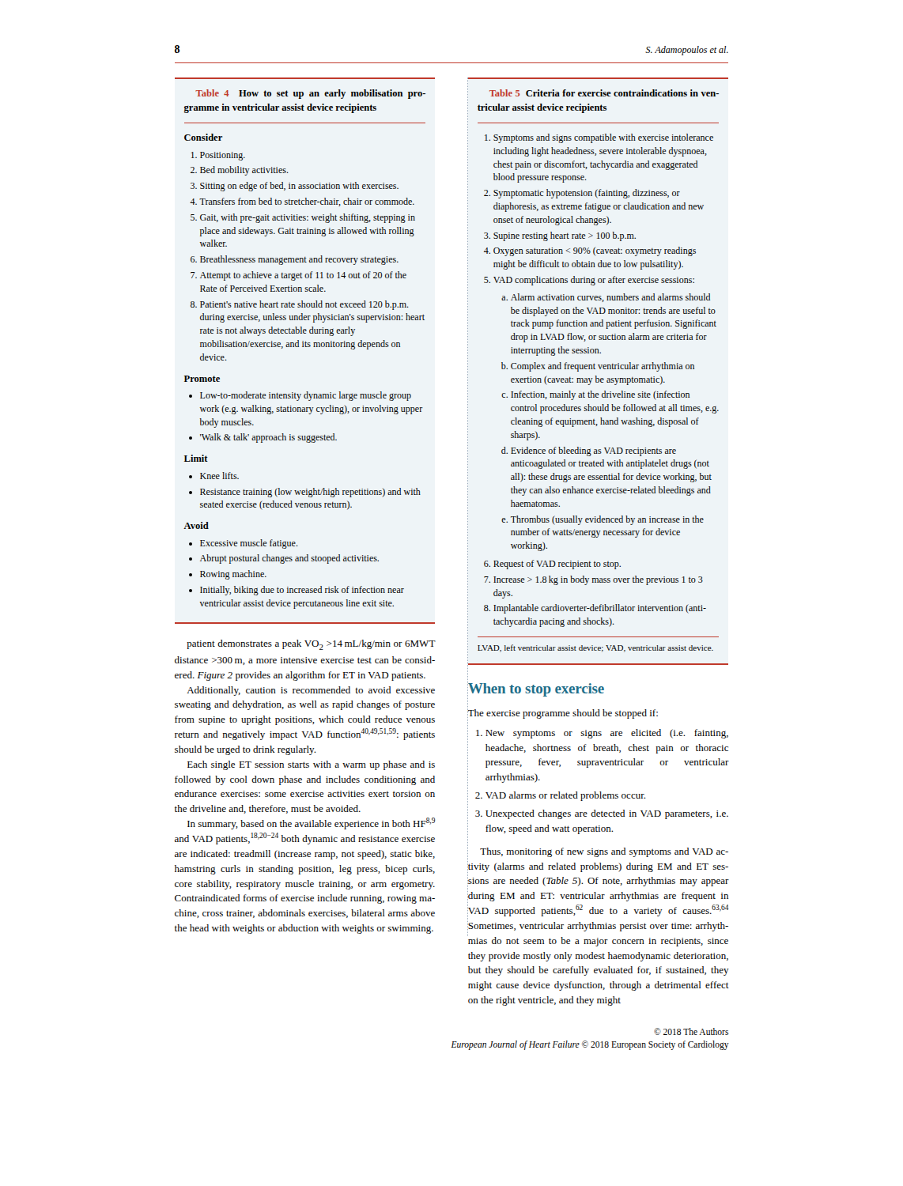8 S. Adamopoulos et al.
Table 4 How to set up an early mobilisation programme in ventricular assist device recipients
Consider
Positioning.
Bed mobility activities.
Sitting on edge of bed, in association with exercises.
Transfers from bed to stretcher-chair, chair or commode.
Gait, with pre-gait activities: weight shifting, stepping in place and sideways. Gait training is allowed with rolling walker.
Breathlessness management and recovery strategies.
Attempt to achieve a target of 11 to 14 out of 20 of the Rate of Perceived Exertion scale.
Patient's native heart rate should not exceed 120 b.p.m. during exercise, unless under physician's supervision: heart rate is not always detectable during early mobilisation/exercise, and its monitoring depends on device.
Promote
Low-to-moderate intensity dynamic large muscle group work (e.g. walking, stationary cycling), or involving upper body muscles.
'Walk & talk' approach is suggested.
Limit
Knee lifts.
Resistance training (low weight/high repetitions) and with seated exercise (reduced venous return).
Avoid
Excessive muscle fatigue.
Abrupt postural changes and stooped activities.
Rowing machine.
Initially, biking due to increased risk of infection near ventricular assist device percutaneous line exit site.
patient demonstrates a peak VO2 >14 mL/kg/min or 6MWT distance >300 m, a more intensive exercise test can be considered. Figure 2 provides an algorithm for ET in VAD patients.
Additionally, caution is recommended to avoid excessive sweating and dehydration, as well as rapid changes of posture from supine to upright positions, which could reduce venous return and negatively impact VAD function40,49,51,59: patients should be urged to drink regularly.
Each single ET session starts with a warm up phase and is followed by cool down phase and includes conditioning and endurance exercises: some exercise activities exert torsion on the driveline and, therefore, must be avoided.
In summary, based on the available experience in both HF8,9 and VAD patients,18,20−24 both dynamic and resistance exercise are indicated: treadmill (increase ramp, not speed), static bike, hamstring curls in standing position, leg press, bicep curls, core stability, respiratory muscle training, or arm ergometry. Contraindicated forms of exercise include running, rowing machine, cross trainer, abdominals exercises, bilateral arms above the head with weights or abduction with weights or swimming.
Table 5 Criteria for exercise contraindications in ventricular assist device recipients
Symptoms and signs compatible with exercise intolerance including light headedness, severe intolerable dyspnoea, chest pain or discomfort, tachycardia and exaggerated blood pressure response.
Symptomatic hypotension (fainting, dizziness, or diaphoresis, as extreme fatigue or claudication and new onset of neurological changes).
Supine resting heart rate > 100 b.p.m.
Oxygen saturation < 90% (caveat: oxymetry readings might be difficult to obtain due to low pulsatility).
VAD complications during or after exercise sessions:
Alarm activation curves, numbers and alarms should be displayed on the VAD monitor: trends are useful to track pump function and patient perfusion. Significant drop in LVAD flow, or suction alarm are criteria for interrupting the session.
Complex and frequent ventricular arrhythmia on exertion (caveat: may be asymptomatic).
Infection, mainly at the driveline site (infection control procedures should be followed at all times, e.g. cleaning of equipment, hand washing, disposal of sharps).
Evidence of bleeding as VAD recipients are anticoagulated or treated with antiplatelet drugs (not all): these drugs are essential for device working, but they can also enhance exercise-related bleedings and haematomas.
Thrombus (usually evidenced by an increase in the number of watts/energy necessary for device working).
Request of VAD recipient to stop.
Increase > 1.8 kg in body mass over the previous 1 to 3 days.
Implantable cardioverter-defibrillator intervention (anti-tachycardia pacing and shocks).
LVAD, left ventricular assist device; VAD, ventricular assist device.
When to stop exercise
The exercise programme should be stopped if:
New symptoms or signs are elicited (i.e. fainting, headache, shortness of breath, chest pain or thoracic pressure, fever, supraventricular or ventricular arrhythmias).
VAD alarms or related problems occur.
Unexpected changes are detected in VAD parameters, i.e. flow, speed and watt operation.
Thus, monitoring of new signs and symptoms and VAD activity (alarms and related problems) during EM and ET sessions are needed (Table 5). Of note, arrhythmias may appear during EM and ET: ventricular arrhythmias are frequent in VAD supported patients,62 due to a variety of causes.63,64 Sometimes, ventricular arrhythmias persist over time: arrhythmias do not seem to be a major concern in recipients, since they provide mostly only modest haemodynamic deterioration, but they should be carefully evaluated for, if sustained, they might cause device dysfunction, through a detrimental effect on the right ventricle, and they might
© 2018 The Authors
European Journal of Heart Failure © 2018 European Society of Cardiology